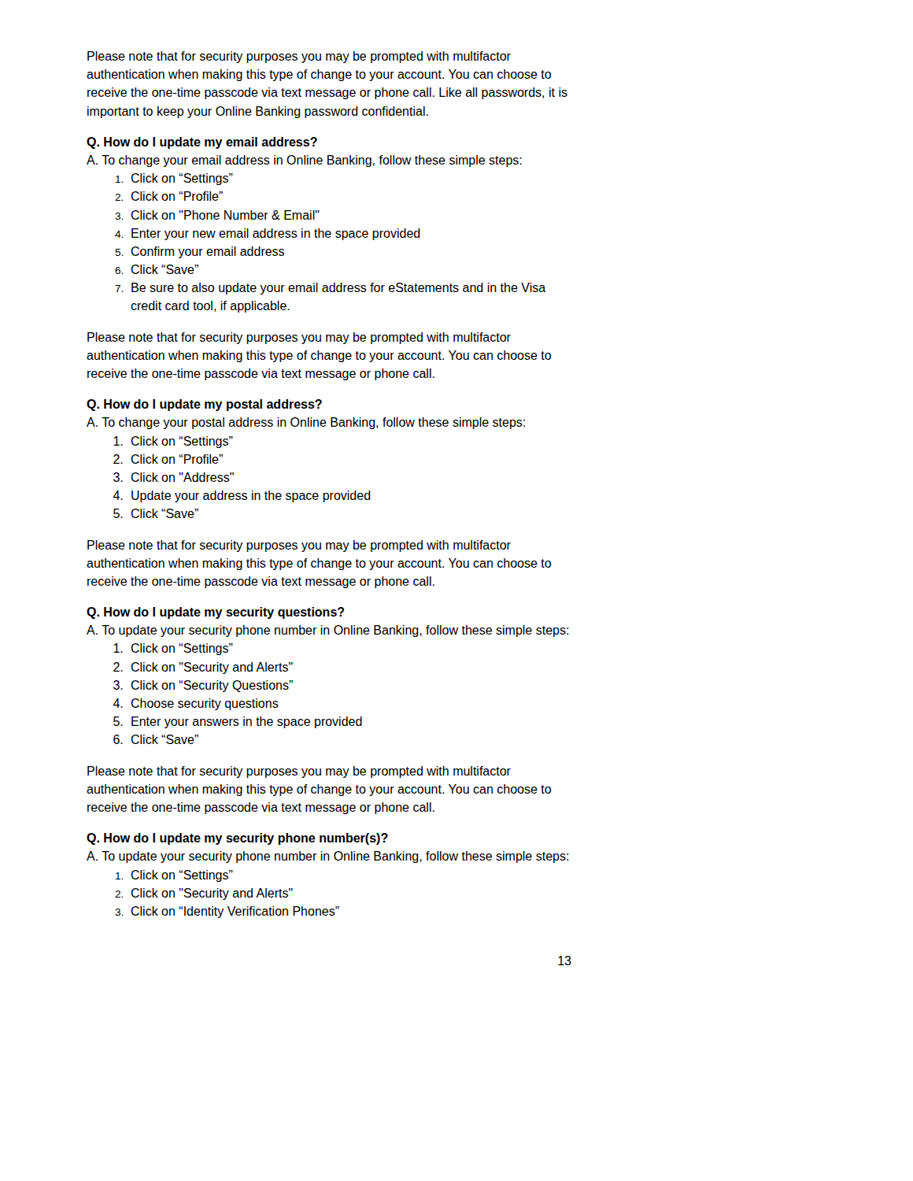Please note that for security purposes you may be prompted with multifactor authentication when making this type of change to your account. You can choose to receive the one-time passcode via text message or phone call. Like all passwords, it is important to keep your Online Banking password confidential.
Q. How do I update my email address?
A. To change your email address in Online Banking, follow these simple steps:
Click on “Settings”
Click on “Profile”
Click on "Phone Number & Email"
Enter your new email address in the space provided
Confirm your email address
Click “Save”
Be sure to also update your email address for eStatements and in the Visa credit card tool, if applicable.
Please note that for security purposes you may be prompted with multifactor authentication when making this type of change to your account. You can choose to receive the one-time passcode via text message or phone call.
Q. How do I update my postal address?
A. To change your postal address in Online Banking, follow these simple steps:
Click on “Settings”
Click on “Profile”
Click on "Address"
Update your address in the space provided
Click “Save”
Please note that for security purposes you may be prompted with multifactor authentication when making this type of change to your account. You can choose to receive the one-time passcode via text message or phone call.
Q. How do I update my security questions?
A. To update your security phone number in Online Banking, follow these simple steps:
Click on “Settings”
Click on "Security and Alerts"
Click on “Security Questions”
Choose security questions
Enter your answers in the space provided
Click “Save”
Please note that for security purposes you may be prompted with multifactor authentication when making this type of change to your account. You can choose to receive the one-time passcode via text message or phone call.
Q. How do I update my security phone number(s)?
A. To update your security phone number in Online Banking, follow these simple steps:
Click on “Settings”
Click on "Security and Alerts"
Click on “Identity Verification Phones”
13